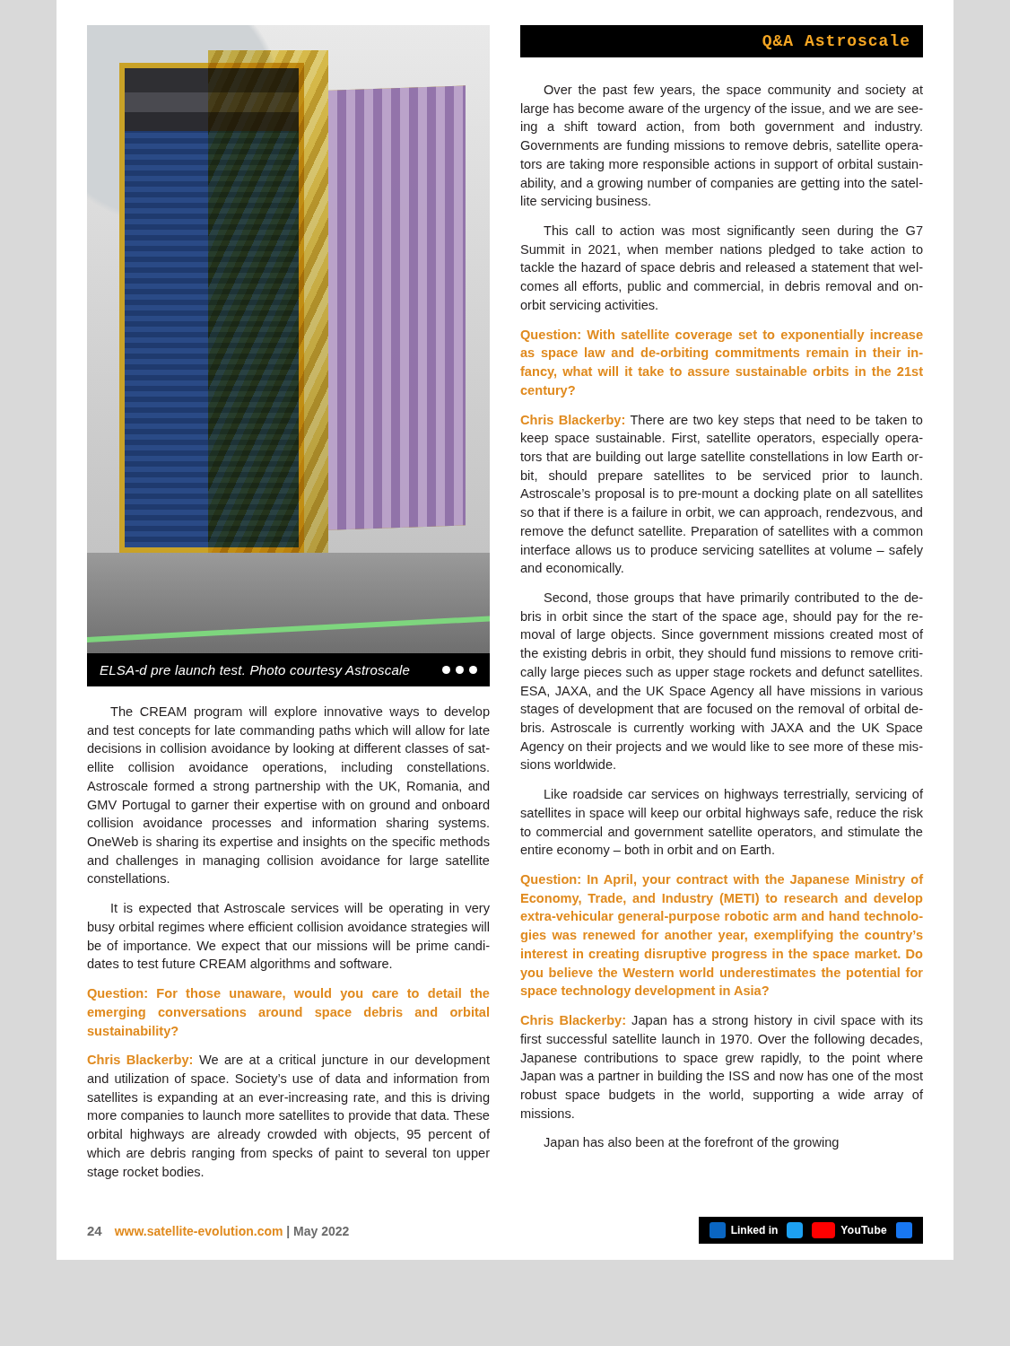ELSA-d pre launch test. Photo courtesy Astroscale
The CREAM program will explore innovative ways to develop and test concepts for late commanding paths which will allow for late decisions in collision avoidance by looking at different classes of satellite collision avoidance operations, including constellations. Astroscale formed a strong partnership with the UK, Romania, and GMV Portugal to garner their expertise with on ground and onboard collision avoidance processes and information sharing systems. OneWeb is sharing its expertise and insights on the specific methods and challenges in managing collision avoidance for large satellite constellations.
It is expected that Astroscale services will be operating in very busy orbital regimes where efficient collision avoidance strategies will be of importance. We expect that our missions will be prime candidates to test future CREAM algorithms and software.
Question: For those unaware, would you care to detail the emerging conversations around space debris and orbital sustainability?
Chris Blackerby: We are at a critical juncture in our development and utilization of space. Society’s use of data and information from satellites is expanding at an ever-increasing rate, and this is driving more companies to launch more satellites to provide that data. These orbital highways are already crowded with objects, 95 percent of which are debris ranging from specks of paint to several ton upper stage rocket bodies.
Q&A Astroscale
Over the past few years, the space community and society at large has become aware of the urgency of the issue, and we are seeing a shift toward action, from both government and industry. Governments are funding missions to remove debris, satellite operators are taking more responsible actions in support of orbital sustainability, and a growing number of companies are getting into the satellite servicing business.
This call to action was most significantly seen during the G7 Summit in 2021, when member nations pledged to take action to tackle the hazard of space debris and released a statement that welcomes all efforts, public and commercial, in debris removal and on-orbit servicing activities.
Question: With satellite coverage set to exponentially increase as space law and de-orbiting commitments remain in their infancy, what will it take to assure sustainable orbits in the 21st century?
Chris Blackerby: There are two key steps that need to be taken to keep space sustainable. First, satellite operators, especially operators that are building out large satellite constellations in low Earth orbit, should prepare satellites to be serviced prior to launch. Astroscale’s proposal is to pre-mount a docking plate on all satellites so that if there is a failure in orbit, we can approach, rendezvous, and remove the defunct satellite. Preparation of satellites with a common interface allows us to produce servicing satellites at volume – safely and economically.
Second, those groups that have primarily contributed to the debris in orbit since the start of the space age, should pay for the removal of large objects. Since government missions created most of the existing debris in orbit, they should fund missions to remove critically large pieces such as upper stage rockets and defunct satellites. ESA, JAXA, and the UK Space Agency all have missions in various stages of development that are focused on the removal of orbital debris. Astroscale is currently working with JAXA and the UK Space Agency on their projects and we would like to see more of these missions worldwide.
Like roadside car services on highways terrestrially, servicing of satellites in space will keep our orbital highways safe, reduce the risk to commercial and government satellite operators, and stimulate the entire economy – both in orbit and on Earth.
Question: In April, your contract with the Japanese Ministry of Economy, Trade, and Industry (METI) to research and develop extra-vehicular general-purpose robotic arm and hand technologies was renewed for another year, exemplifying the country’s interest in creating disruptive progress in the space market. Do you believe the Western world underestimates the potential for space technology development in Asia?
Chris Blackerby: Japan has a strong history in civil space with its first successful satellite launch in 1970. Over the following decades, Japanese contributions to space grew rapidly, to the point where Japan was a partner in building the ISS and now has one of the most robust space budgets in the world, supporting a wide array of missions.
Japan has also been at the forefront of the growing
24
www.satellite-evolution.com | May 2022
Linked in YouTube